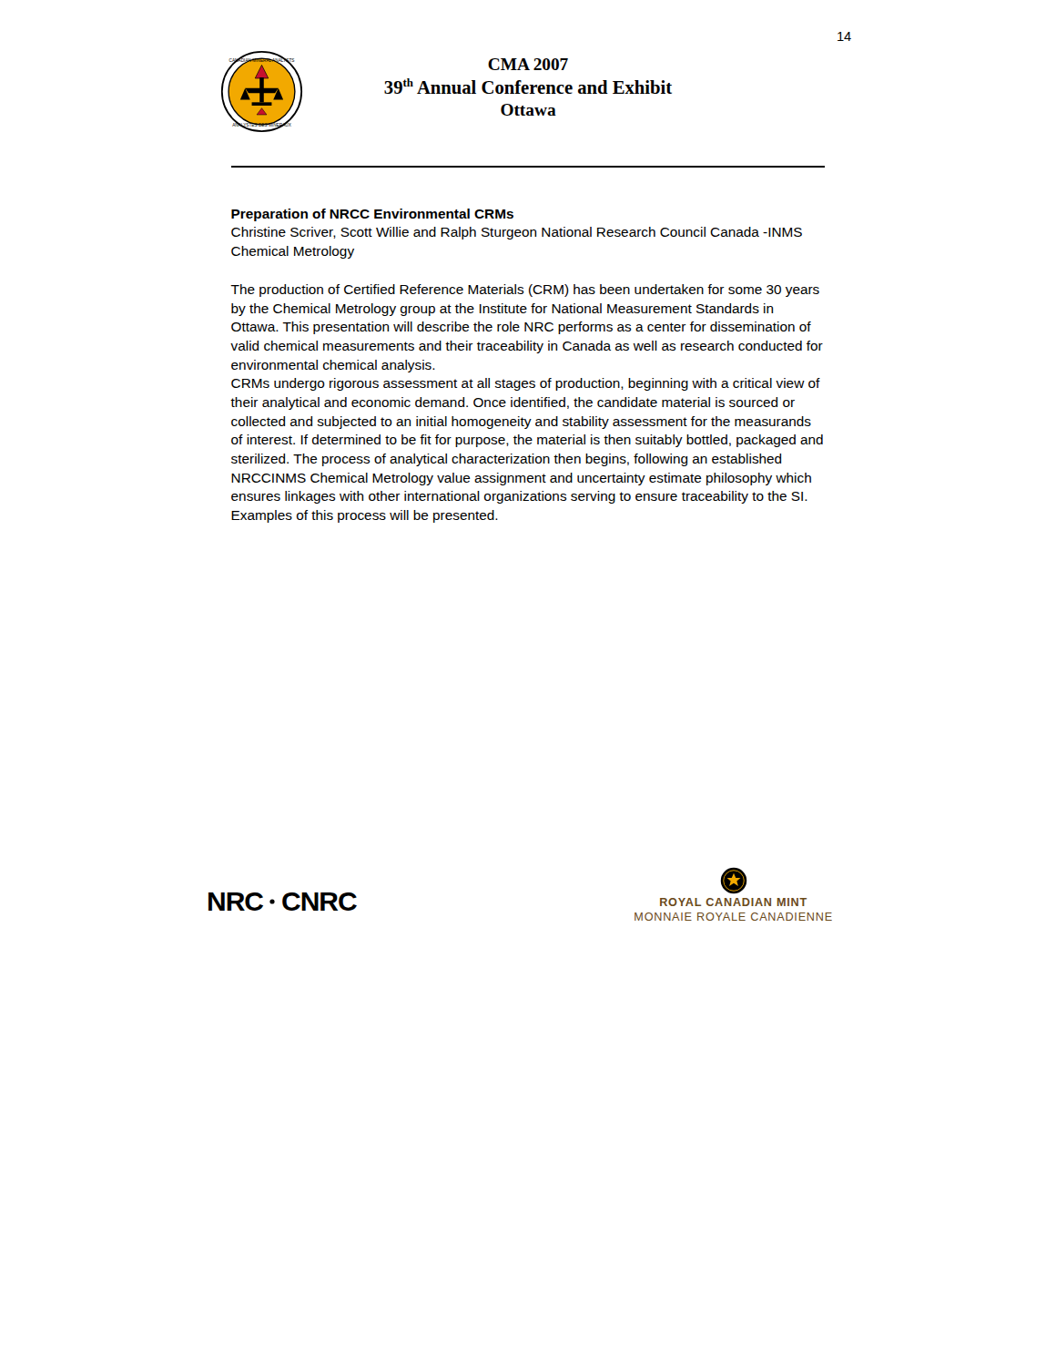14
CANADIAN MINERAL ANALYSTS ANALYSTES DES MINERAUX
CMA 2007
39th Annual Conference and Exhibit
Ottawa
Preparation of NRCC Environmental CRMs
Christine Scriver, Scott Willie and Ralph Sturgeon National Research Council Canada -INMS Chemical Metrology
The production of Certified Reference Materials (CRM) has been undertaken for some 30 years by the Chemical Metrology group at the Institute for National Measurement Standards in Ottawa. This presentation will describe the role NRC performs as a center for dissemination of valid chemical measurements and their traceability in Canada as well as research conducted for environmental chemical analysis.
CRMs undergo rigorous assessment at all stages of production, beginning with a critical view of their analytical and economic demand. Once identified, the candidate material is sourced or collected and subjected to an initial homogeneity and stability assessment for the measurands of interest. If determined to be fit for purpose, the material is then suitably bottled, packaged and sterilized. The process of analytical characterization then begins, following an established NRCCINMS Chemical Metrology value assignment and uncertainty estimate philosophy which ensures linkages with other international organizations serving to ensure traceability to the SI. Examples of this process will be presented.
NRC CNRC
ROYAL CANADIAN MINT
MONNAIE ROYALE CANADIENNE